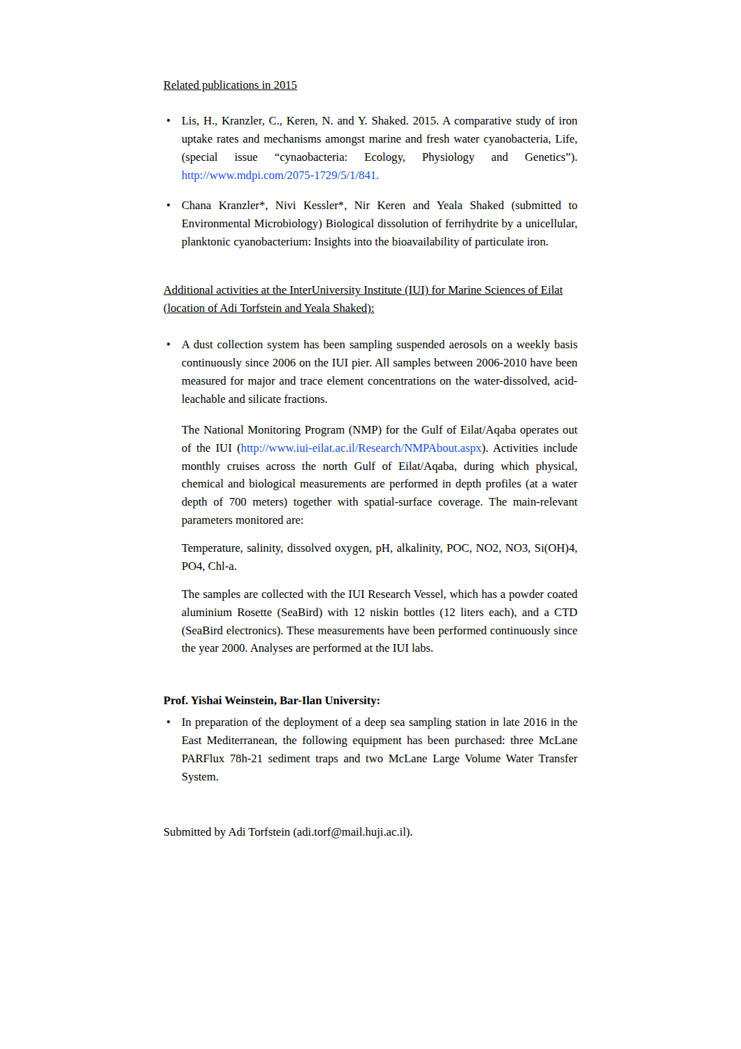Related publications in 2015
Lis, H., Kranzler, C., Keren, N. and Y. Shaked. 2015. A comparative study of iron uptake rates and mechanisms amongst marine and fresh water cyanobacteria, Life, (special issue “cynaobacteria: Ecology, Physiology and Genetics”). http://www.mdpi.com/2075-1729/5/1/841.
Chana Kranzler*, Nivi Kessler*, Nir Keren and Yeala Shaked (submitted to Environmental Microbiology) Biological dissolution of ferrihydrite by a unicellular, planktonic cyanobacterium: Insights into the bioavailability of particulate iron.
Additional activities at the InterUniversity Institute (IUI) for Marine Sciences of Eilat (location of Adi Torfstein and Yeala Shaked):
A dust collection system has been sampling suspended aerosols on a weekly basis continuously since 2006 on the IUI pier. All samples between 2006-2010 have been measured for major and trace element concentrations on the water-dissolved, acid-leachable and silicate fractions.
The National Monitoring Program (NMP) for the Gulf of Eilat/Aqaba operates out of the IUI (http://www.iui-eilat.ac.il/Research/NMPAbout.aspx). Activities include monthly cruises across the north Gulf of Eilat/Aqaba, during which physical, chemical and biological measurements are performed in depth profiles (at a water depth of 700 meters) together with spatial-surface coverage. The main-relevant parameters monitored are:
Temperature, salinity, dissolved oxygen, pH, alkalinity, POC, NO2, NO3, Si(OH)4, PO4, Chl-a.
The samples are collected with the IUI Research Vessel, which has a powder coated aluminium Rosette (SeaBird) with 12 niskin bottles (12 liters each), and a CTD (SeaBird electronics). These measurements have been performed continuously since the year 2000. Analyses are performed at the IUI labs.
Prof. Yishai Weinstein, Bar-Ilan University:
In preparation of the deployment of a deep sea sampling station in late 2016 in the East Mediterranean, the following equipment has been purchased: three McLane PARFlux 78h-21 sediment traps and two McLane Large Volume Water Transfer System.
Submitted by Adi Torfstein (adi.torf@mail.huji.ac.il).